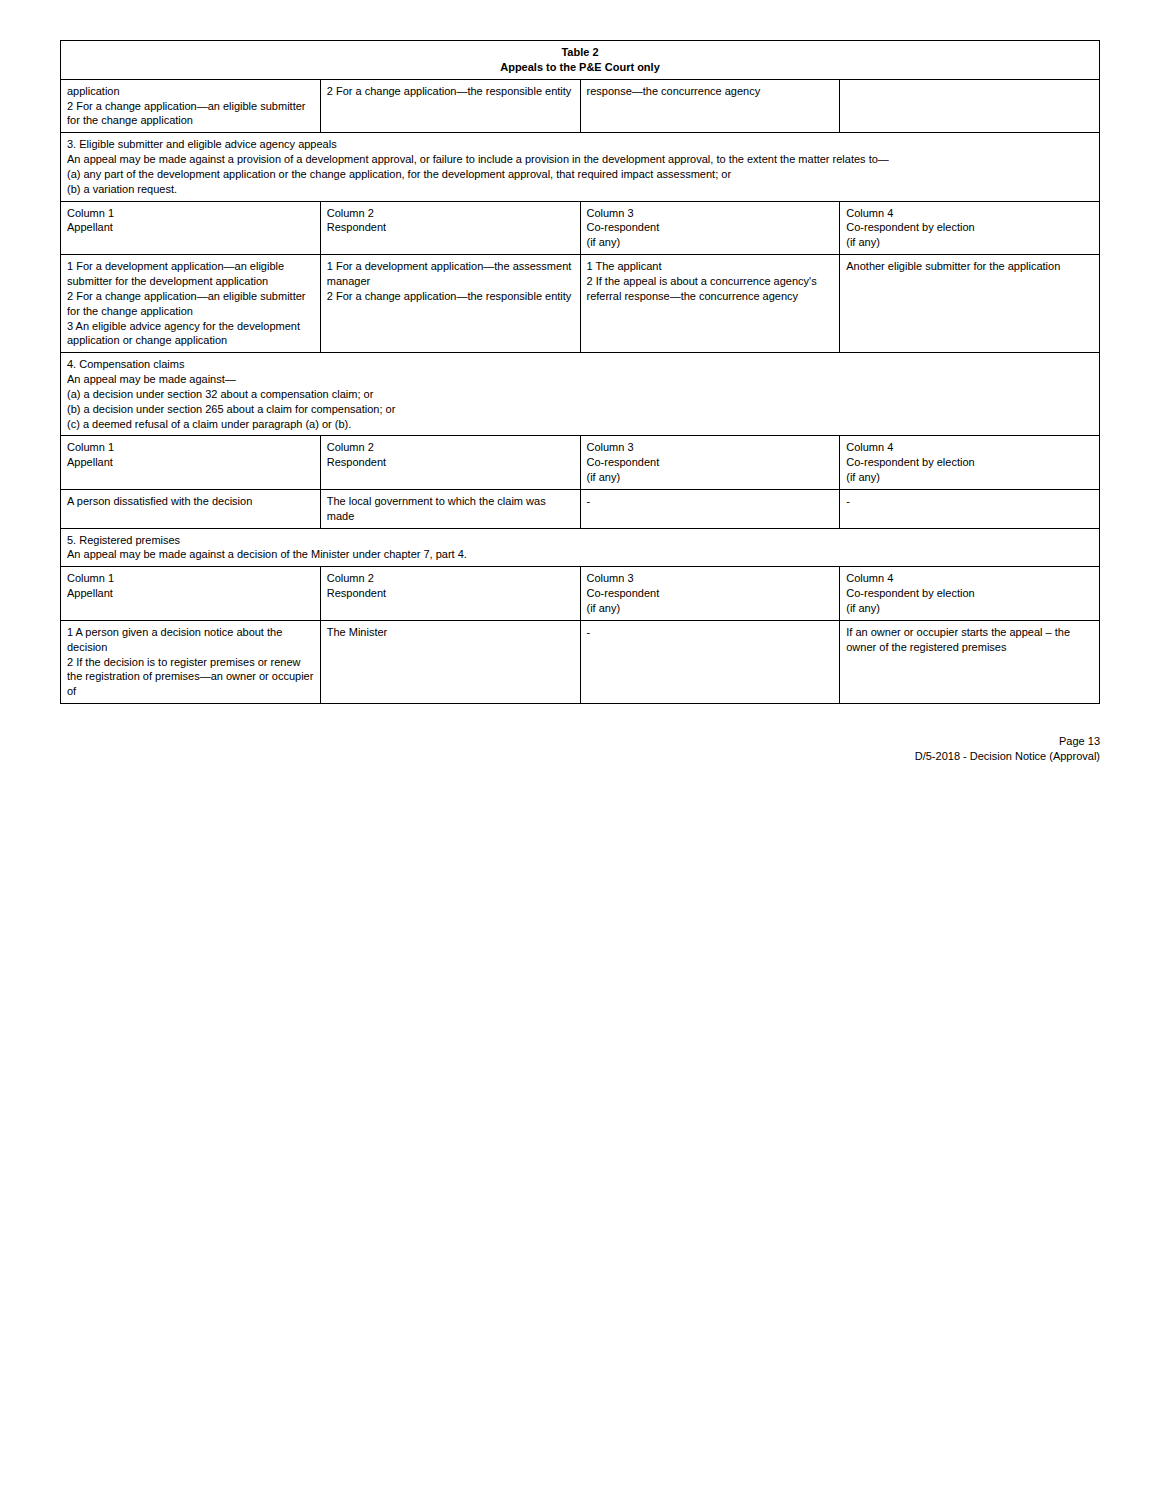| Table 2 |
| Appeals to the P&E Court only |
| application 2 For a change application—an eligible submitter for the change application | 2 For a change application—the responsible entity | response—the concurrence agency | |
| 3. Eligible submitter and eligible advice agency appeals An appeal may be made against a provision of a development approval, or failure to include a provision in the development approval, to the extent the matter relates to— (a) any part of the development application or the change application, for the development approval, that required impact assessment; or (b) a variation request. |
| Column 1 Appellant | Column 2 Respondent | Column 3 Co-respondent (if any) | Column 4 Co-respondent by election (if any) |
| 1 For a development application—an eligible submitter for the development application 2 For a change application—an eligible submitter for the change application 3 An eligible advice agency for the development application or change application | 1 For a development application—the assessment manager 2 For a change application—the responsible entity | 1 The applicant 2 If the appeal is about a concurrence agency's referral response—the concurrence agency | Another eligible submitter for the application |
| 4. Compensation claims An appeal may be made against— (a) a decision under section 32 about a compensation claim; or (b) a decision under section 265 about a claim for compensation; or (c) a deemed refusal of a claim under paragraph (a) or (b). |
| Column 1 Appellant | Column 2 Respondent | Column 3 Co-respondent (if any) | Column 4 Co-respondent by election (if any) |
| A person dissatisfied with the decision | The local government to which the claim was made | - | - |
| 5. Registered premises An appeal may be made against a decision of the Minister under chapter 7, part 4. |
| Column 1 Appellant | Column 2 Respondent | Column 3 Co-respondent (if any) | Column 4 Co-respondent by election (if any) |
| 1 A person given a decision notice about the decision 2 If the decision is to register premises or renew the registration of premises—an owner or occupier of | The Minister | - | If an owner or occupier starts the appeal – the owner of the registered premises |
Page 13
D/5-2018 - Decision Notice (Approval)